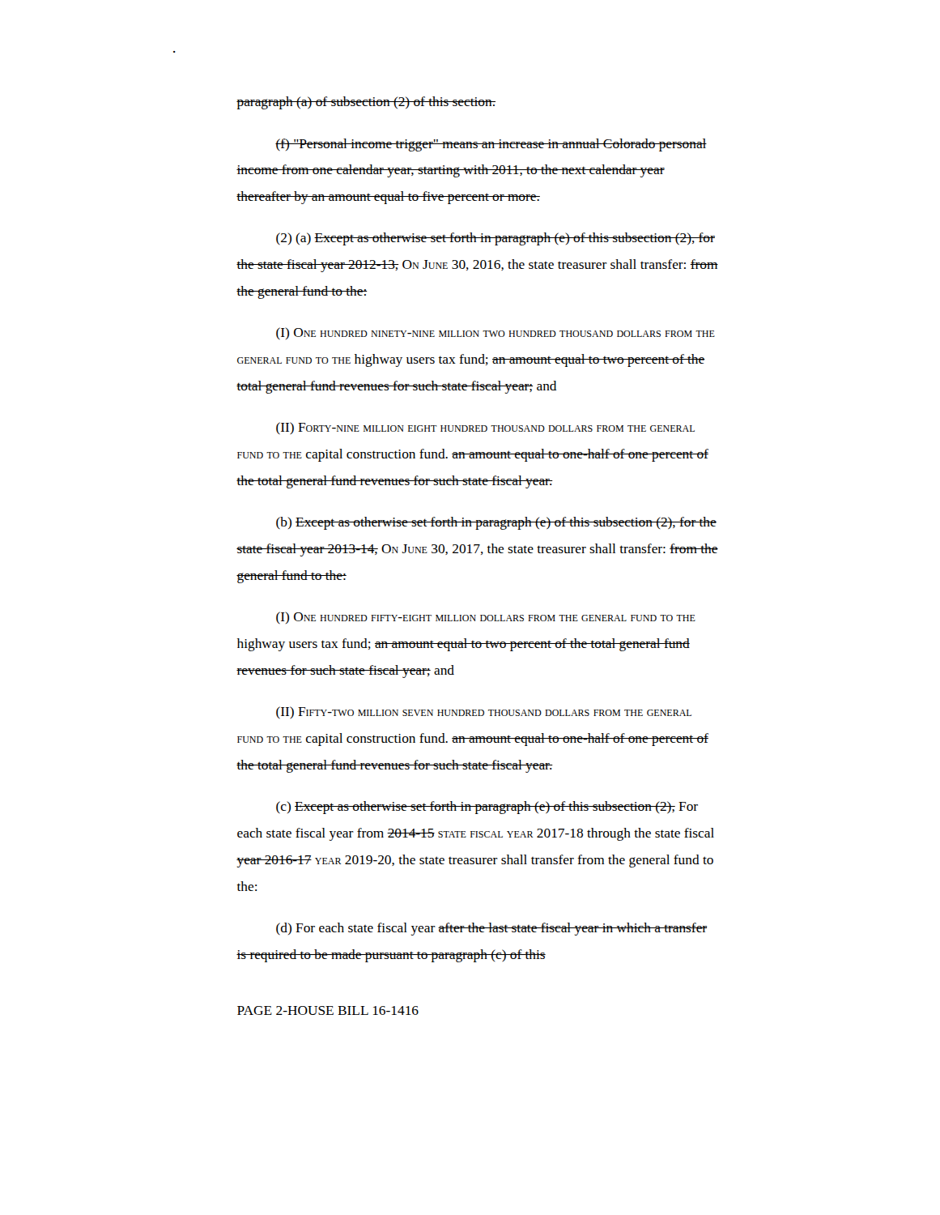.
paragraph (a) of subsection (2) of this section.
(f) "Personal income trigger" means an increase in annual Colorado personal income from one calendar year, starting with 2011, to the next calendar year thereafter by an amount equal to five percent or more.
(2) (a) Except as otherwise set forth in paragraph (e) of this subsection (2), for the state fiscal year 2012-13, On June 30, 2016, the state treasurer shall transfer: from the general fund to the:
(I) One hundred ninety-nine million two hundred thousand dollars from the general fund to the highway users tax fund; an amount equal to two percent of the total general fund revenues for such state fiscal year; and
(II) Forty-nine million eight hundred thousand dollars from the general fund to the capital construction fund. an amount equal to one-half of one percent of the total general fund revenues for such state fiscal year.
(b) Except as otherwise set forth in paragraph (e) of this subsection (2), for the state fiscal year 2013-14, On June 30, 2017, the state treasurer shall transfer: from the general fund to the:
(I) One hundred fifty-eight million dollars from the general fund to the highway users tax fund; an amount equal to two percent of the total general fund revenues for such state fiscal year; and
(II) Fifty-two million seven hundred thousand dollars from the general fund to the capital construction fund. an amount equal to one-half of one percent of the total general fund revenues for such state fiscal year.
(c) Except as otherwise set forth in paragraph (e) of this subsection (2), For each state fiscal year from 2014-15 state fiscal year 2017-18 through the state fiscal year 2016-17 year 2019-20, the state treasurer shall transfer from the general fund to the:
(d) For each state fiscal year after the last state fiscal year in which a transfer is required to be made pursuant to paragraph (c) of this
PAGE 2-HOUSE BILL 16-1416